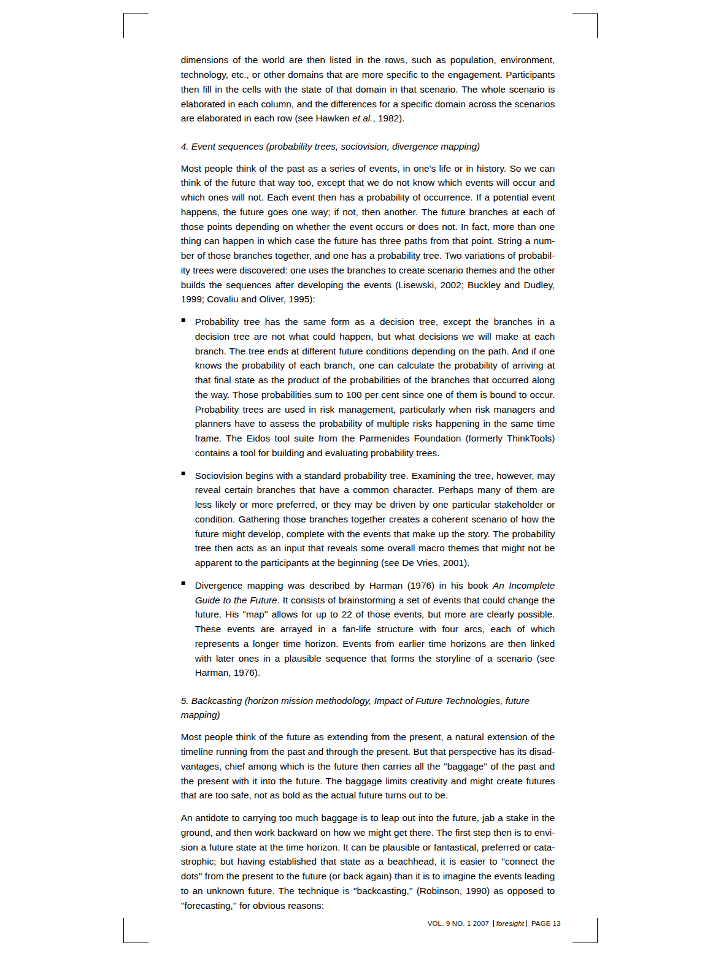dimensions of the world are then listed in the rows, such as population, environment, technology, etc., or other domains that are more specific to the engagement. Participants then fill in the cells with the state of that domain in that scenario. The whole scenario is elaborated in each column, and the differences for a specific domain across the scenarios are elaborated in each row (see Hawken et al., 1982).
4. Event sequences (probability trees, sociovision, divergence mapping)
Most people think of the past as a series of events, in one's life or in history. So we can think of the future that way too, except that we do not know which events will occur and which ones will not. Each event then has a probability of occurrence. If a potential event happens, the future goes one way; if not, then another. The future branches at each of those points depending on whether the event occurs or does not. In fact, more than one thing can happen in which case the future has three paths from that point. String a number of those branches together, and one has a probability tree. Two variations of probability trees were discovered: one uses the branches to create scenario themes and the other builds the sequences after developing the events (Lisewski, 2002; Buckley and Dudley, 1999; Covaliu and Oliver, 1995):
Probability tree has the same form as a decision tree, except the branches in a decision tree are not what could happen, but what decisions we will make at each branch. The tree ends at different future conditions depending on the path. And if one knows the probability of each branch, one can calculate the probability of arriving at that final state as the product of the probabilities of the branches that occurred along the way. Those probabilities sum to 100 per cent since one of them is bound to occur. Probability trees are used in risk management, particularly when risk managers and planners have to assess the probability of multiple risks happening in the same time frame. The Eidos tool suite from the Parmenides Foundation (formerly ThinkTools) contains a tool for building and evaluating probability trees.
Sociovision begins with a standard probability tree. Examining the tree, however, may reveal certain branches that have a common character. Perhaps many of them are less likely or more preferred, or they may be driven by one particular stakeholder or condition. Gathering those branches together creates a coherent scenario of how the future might develop, complete with the events that make up the story. The probability tree then acts as an input that reveals some overall macro themes that might not be apparent to the participants at the beginning (see De Vries, 2001).
Divergence mapping was described by Harman (1976) in his book An Incomplete Guide to the Future. It consists of brainstorming a set of events that could change the future. His ''map'' allows for up to 22 of those events, but more are clearly possible. These events are arrayed in a fan-life structure with four arcs, each of which represents a longer time horizon. Events from earlier time horizons are then linked with later ones in a plausible sequence that forms the storyline of a scenario (see Harman, 1976).
5. Backcasting (horizon mission methodology, Impact of Future Technologies, future mapping)
Most people think of the future as extending from the present, a natural extension of the timeline running from the past and through the present. But that perspective has its disadvantages, chief among which is the future then carries all the ''baggage'' of the past and the present with it into the future. The baggage limits creativity and might create futures that are too safe, not as bold as the actual future turns out to be.
An antidote to carrying too much baggage is to leap out into the future, jab a stake in the ground, and then work backward on how we might get there. The first step then is to envision a future state at the time horizon. It can be plausible or fantastical, preferred or catastrophic; but having established that state as a beachhead, it is easier to ''connect the dots'' from the present to the future (or back again) than it is to imagine the events leading to an unknown future. The technique is ''backcasting,'' (Robinson, 1990) as opposed to ''forecasting,'' for obvious reasons:
VOL. 9 NO. 1 2007 foresight PAGE 13